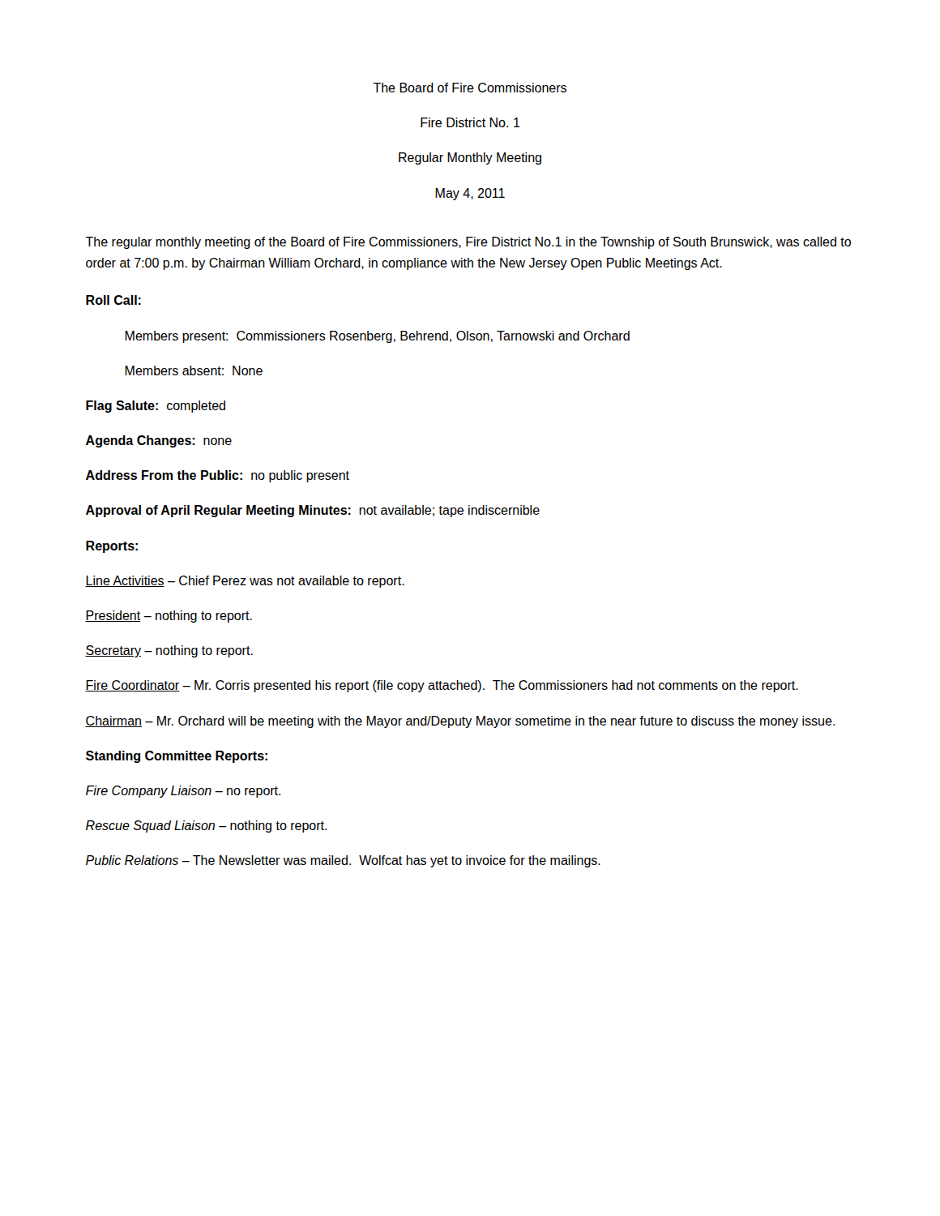The Board of Fire Commissioners
Fire District No. 1
Regular Monthly Meeting
May 4, 2011
The regular monthly meeting of the Board of Fire Commissioners, Fire District No.1 in the Township of South Brunswick, was called to order at 7:00 p.m. by Chairman William Orchard, in compliance with the New Jersey Open Public Meetings Act.
Roll Call:
Members present: Commissioners Rosenberg, Behrend, Olson, Tarnowski and Orchard
Members absent: None
Flag Salute: completed
Agenda Changes: none
Address From the Public: no public present
Approval of April Regular Meeting Minutes: not available; tape indiscernible
Reports:
Line Activities – Chief Perez was not available to report.
President – nothing to report.
Secretary – nothing to report.
Fire Coordinator – Mr. Corris presented his report (file copy attached). The Commissioners had not comments on the report.
Chairman – Mr. Orchard will be meeting with the Mayor and/Deputy Mayor sometime in the near future to discuss the money issue.
Standing Committee Reports:
Fire Company Liaison – no report.
Rescue Squad Liaison – nothing to report.
Public Relations – The Newsletter was mailed. Wolfcat has yet to invoice for the mailings.